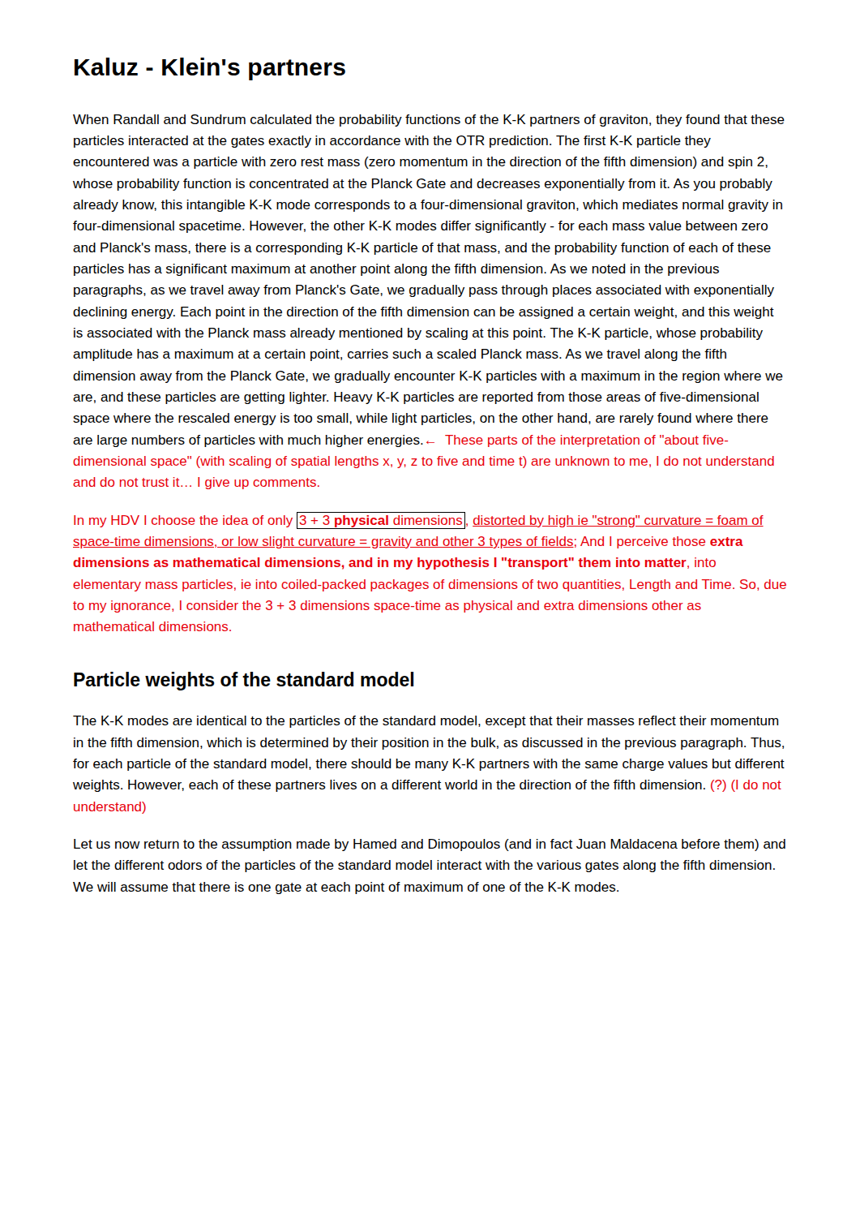Kaluz - Klein's partners
When Randall and Sundrum calculated the probability functions of the K-K partners of graviton, they found that these particles interacted at the gates exactly in accordance with the OTR prediction. The first K-K particle they encountered was a particle with zero rest mass (zero momentum in the direction of the fifth dimension) and spin 2, whose probability function is concentrated at the Planck Gate and decreases exponentially from it. As you probably already know, this intangible K-K mode corresponds to a four-dimensional graviton, which mediates normal gravity in four-dimensional spacetime. However, the other K-K modes differ significantly - for each mass value between zero and Planck's mass, there is a corresponding K-K particle of that mass, and the probability function of each of these particles has a significant maximum at another point along the fifth dimension. As we noted in the previous paragraphs, as we travel away from Planck's Gate, we gradually pass through places associated with exponentially declining energy. Each point in the direction of the fifth dimension can be assigned a certain weight, and this weight is associated with the Planck mass already mentioned by scaling at this point. The K-K particle, whose probability amplitude has a maximum at a certain point, carries such a scaled Planck mass. As we travel along the fifth dimension away from the Planck Gate, we gradually encounter K-K particles with a maximum in the region where we are, and these particles are getting lighter. Heavy K-K particles are reported from those areas of five-dimensional space where the rescaled energy is too small, while light particles, on the other hand, are rarely found where there are large numbers of particles with much higher energies.← These parts of the interpretation of "about five-dimensional space" (with scaling of spatial lengths x, y, z to five and time t) are unknown to me, I do not understand and do not trust it… I give up comments.
In my HDV I choose the idea of only 3 + 3 physical dimensions, distorted by high ie "strong" curvature = foam of space-time dimensions, or low slight curvature = gravity and other 3 types of fields; And I perceive those extra dimensions as mathematical dimensions, and in my hypothesis I "transport" them into matter, into elementary mass particles, ie into coiled-packed packages of dimensions of two quantities, Length and Time. So, due to my ignorance, I consider the 3 + 3 dimensions space-time as physical and extra dimensions other as mathematical dimensions.
Particle weights of the standard model
The K-K modes are identical to the particles of the standard model, except that their masses reflect their momentum in the fifth dimension, which is determined by their position in the bulk, as discussed in the previous paragraph. Thus, for each particle of the standard model, there should be many K-K partners with the same charge values but different weights. However, each of these partners lives on a different world in the direction of the fifth dimension. (?) (I do not understand)
Let us now return to the assumption made by Hamed and Dimopoulos (and in fact Juan Maldacena before them) and let the different odors of the particles of the standard model interact with the various gates along the fifth dimension. We will assume that there is one gate at each point of maximum of one of the K-K modes.